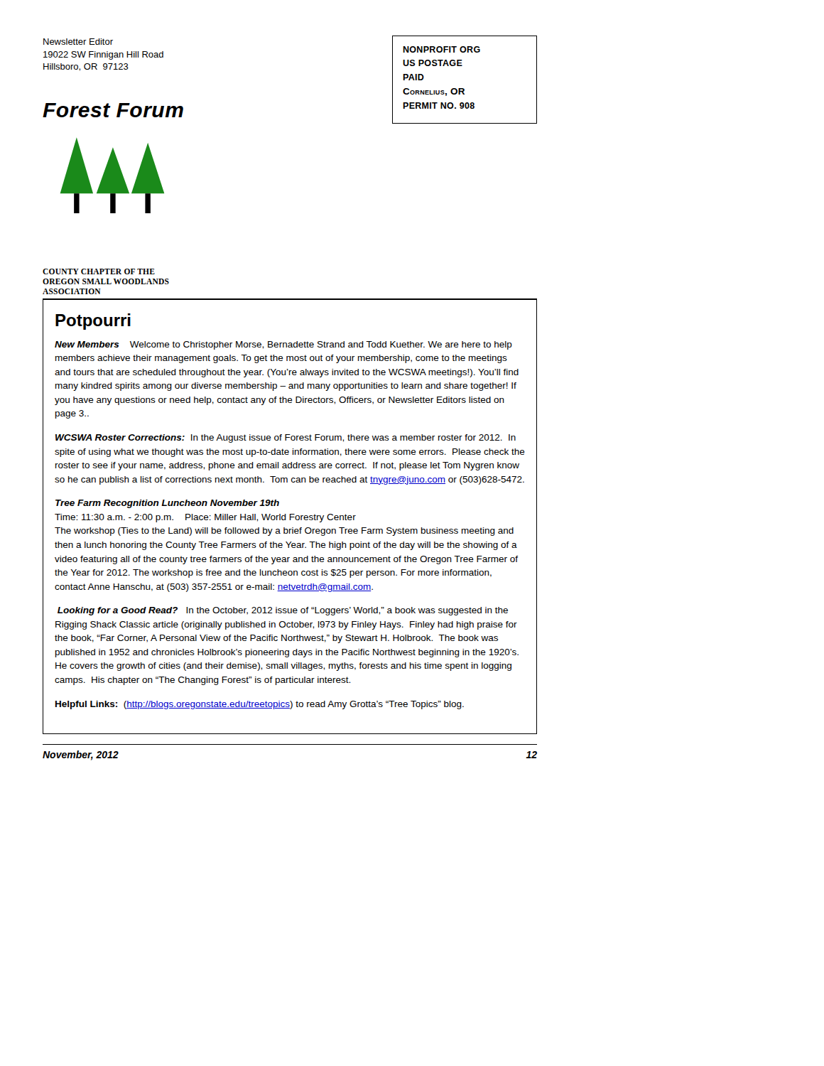Newsletter Editor
19022 SW Finnigan Hill Road
Hillsboro, OR 97123
NONPROFIT ORG
US POSTAGE
PAID
Cornelius, OR
PERMIT NO. 908
Forest Forum
COUNTY CHAPTER OF THE
OREGON SMALL WOODLANDS
ASSOCIATION
Potpourri
New Members Welcome to Christopher Morse, Bernadette Strand and Todd Kuether. We are here to help members achieve their management goals. To get the most out of your membership, come to the meetings and tours that are scheduled throughout the year. (You’re always invited to the WCSWA meetings!). You’ll find many kindred spirits among our diverse membership – and many opportunities to learn and share together! If you have any questions or need help, contact any of the Directors, Officers, or Newsletter Editors listed on page 3..
WCSWA Roster Corrections: In the August issue of Forest Forum, there was a member roster for 2012. In spite of using what we thought was the most up-to-date information, there were some errors. Please check the roster to see if your name, address, phone and email address are correct. If not, please let Tom Nygren know so he can publish a list of corrections next month. Tom can be reached at tnygre@juno.com or (503)628-5472.
Tree Farm Recognition Luncheon November 19th
Time: 11:30 a.m. - 2:00 p.m. Place: Miller Hall, World Forestry Center
The workshop (Ties to the Land) will be followed by a brief Oregon Tree Farm System business meeting and then a lunch honoring the County Tree Farmers of the Year. The high point of the day will be the showing of a video featuring all of the county tree farmers of the year and the announcement of the Oregon Tree Farmer of the Year for 2012. The workshop is free and the luncheon cost is $25 per person. For more information, contact Anne Hanschu, at (503) 357-2551 or e-mail: netvetrdh@gmail.com.
Looking for a Good Read? In the October, 2012 issue of “Loggers’ World,” a book was suggested in the Rigging Shack Classic article (originally published in October, l973 by Finley Hays. Finley had high praise for the book, “Far Corner, A Personal View of the Pacific Northwest,” by Stewart H. Holbrook. The book was published in 1952 and chronicles Holbrook’s pioneering days in the Pacific Northwest beginning in the 1920’s. He covers the growth of cities (and their demise), small villages, myths, forests and his time spent in logging camps. His chapter on “The Changing Forest” is of particular interest.
Helpful Links: (http://blogs.oregonstate.edu/treetopics) to read Amy Grotta’s “Tree Topics” blog.
November, 2012 12